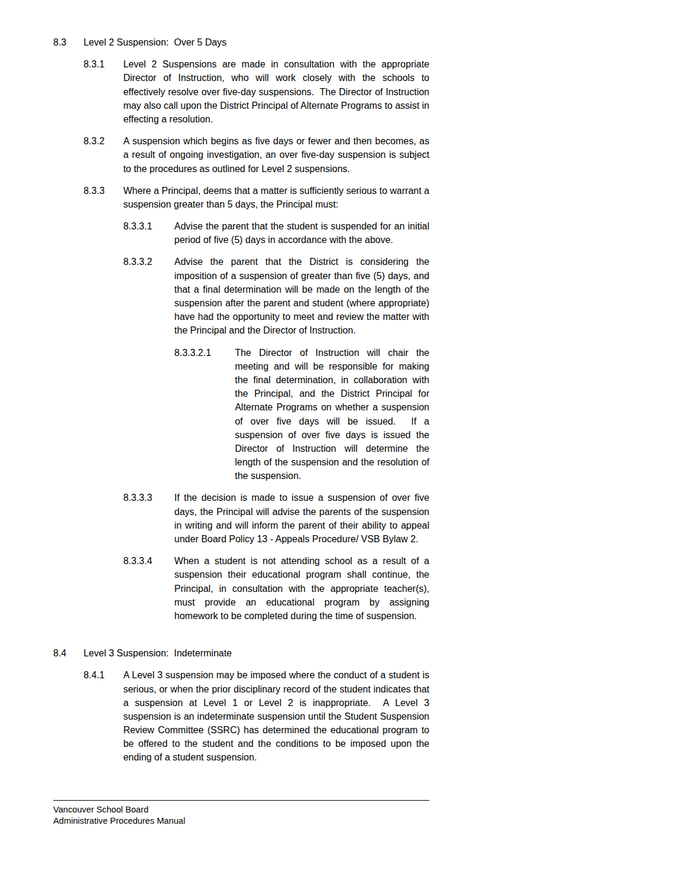8.3
Level 2 Suspension: Over 5 Days
8.3.1
Level 2 Suspensions are made in consultation with the appropriate Director of Instruction, who will work closely with the schools to effectively resolve over five-day suspensions. The Director of Instruction may also call upon the District Principal of Alternate Programs to assist in effecting a resolution.
8.3.2
A suspension which begins as five days or fewer and then becomes, as a result of ongoing investigation, an over five-day suspension is subject to the procedures as outlined for Level 2 suspensions.
8.3.3
Where a Principal, deems that a matter is sufficiently serious to warrant a suspension greater than 5 days, the Principal must:
8.3.3.1
Advise the parent that the student is suspended for an initial period of five (5) days in accordance with the above.
8.3.3.2
Advise the parent that the District is considering the imposition of a suspension of greater than five (5) days, and that a final determination will be made on the length of the suspension after the parent and student (where appropriate) have had the opportunity to meet and review the matter with the Principal and the Director of Instruction.
8.3.3.2.1
The Director of Instruction will chair the meeting and will be responsible for making the final determination, in collaboration with the Principal, and the District Principal for Alternate Programs on whether a suspension of over five days will be issued. If a suspension of over five days is issued the Director of Instruction will determine the length of the suspension and the resolution of the suspension.
8.3.3.3
If the decision is made to issue a suspension of over five days, the Principal will advise the parents of the suspension in writing and will inform the parent of their ability to appeal under Board Policy 13 - Appeals Procedure/ VSB Bylaw 2.
8.3.3.4
When a student is not attending school as a result of a suspension their educational program shall continue, the Principal, in consultation with the appropriate teacher(s), must provide an educational program by assigning homework to be completed during the time of suspension.
8.4
Level 3 Suspension: Indeterminate
8.4.1
A Level 3 suspension may be imposed where the conduct of a student is serious, or when the prior disciplinary record of the student indicates that a suspension at Level 1 or Level 2 is inappropriate. A Level 3 suspension is an indeterminate suspension until the Student Suspension Review Committee (SSRC) has determined the educational program to be offered to the student and the conditions to be imposed upon the ending of a student suspension.
Vancouver School Board
Administrative Procedures Manual